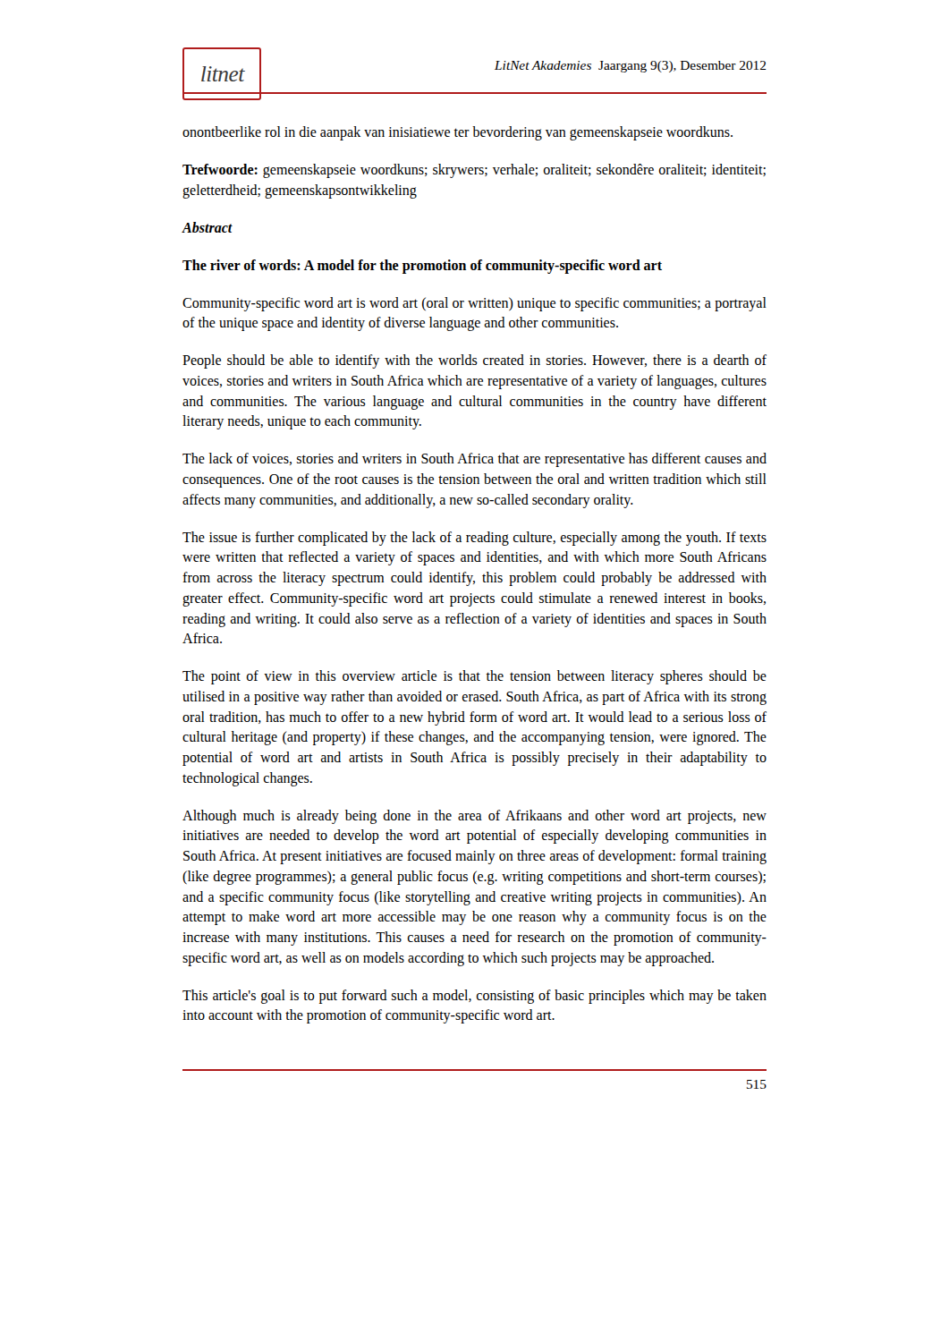litnet
LitNet Akademies Jaargang 9(3), Desember 2012
onontbeerlike rol in die aanpak van inisiatiewe ter bevordering van gemeenskapseie woordkuns.
Trefwoorde: gemeenskapseie woordkuns; skrywers; verhale; oraliteit; sekondêre oraliteit; identiteit; geletterdheid; gemeenskapsontwikkeling
Abstract
The river of words: A model for the promotion of community-specific word art
Community-specific word art is word art (oral or written) unique to specific communities; a portrayal of the unique space and identity of diverse language and other communities.
People should be able to identify with the worlds created in stories. However, there is a dearth of voices, stories and writers in South Africa which are representative of a variety of languages, cultures and communities. The various language and cultural communities in the country have different literary needs, unique to each community.
The lack of voices, stories and writers in South Africa that are representative has different causes and consequences. One of the root causes is the tension between the oral and written tradition which still affects many communities, and additionally, a new so-called secondary orality.
The issue is further complicated by the lack of a reading culture, especially among the youth. If texts were written that reflected a variety of spaces and identities, and with which more South Africans from across the literacy spectrum could identify, this problem could probably be addressed with greater effect. Community-specific word art projects could stimulate a renewed interest in books, reading and writing. It could also serve as a reflection of a variety of identities and spaces in South Africa.
The point of view in this overview article is that the tension between literacy spheres should be utilised in a positive way rather than avoided or erased. South Africa, as part of Africa with its strong oral tradition, has much to offer to a new hybrid form of word art. It would lead to a serious loss of cultural heritage (and property) if these changes, and the accompanying tension, were ignored. The potential of word art and artists in South Africa is possibly precisely in their adaptability to technological changes.
Although much is already being done in the area of Afrikaans and other word art projects, new initiatives are needed to develop the word art potential of especially developing communities in South Africa. At present initiatives are focused mainly on three areas of development: formal training (like degree programmes); a general public focus (e.g. writing competitions and short-term courses); and a specific community focus (like storytelling and creative writing projects in communities). An attempt to make word art more accessible may be one reason why a community focus is on the increase with many institutions. This causes a need for research on the promotion of community-specific word art, as well as on models according to which such projects may be approached.
This article's goal is to put forward such a model, consisting of basic principles which may be taken into account with the promotion of community-specific word art.
515